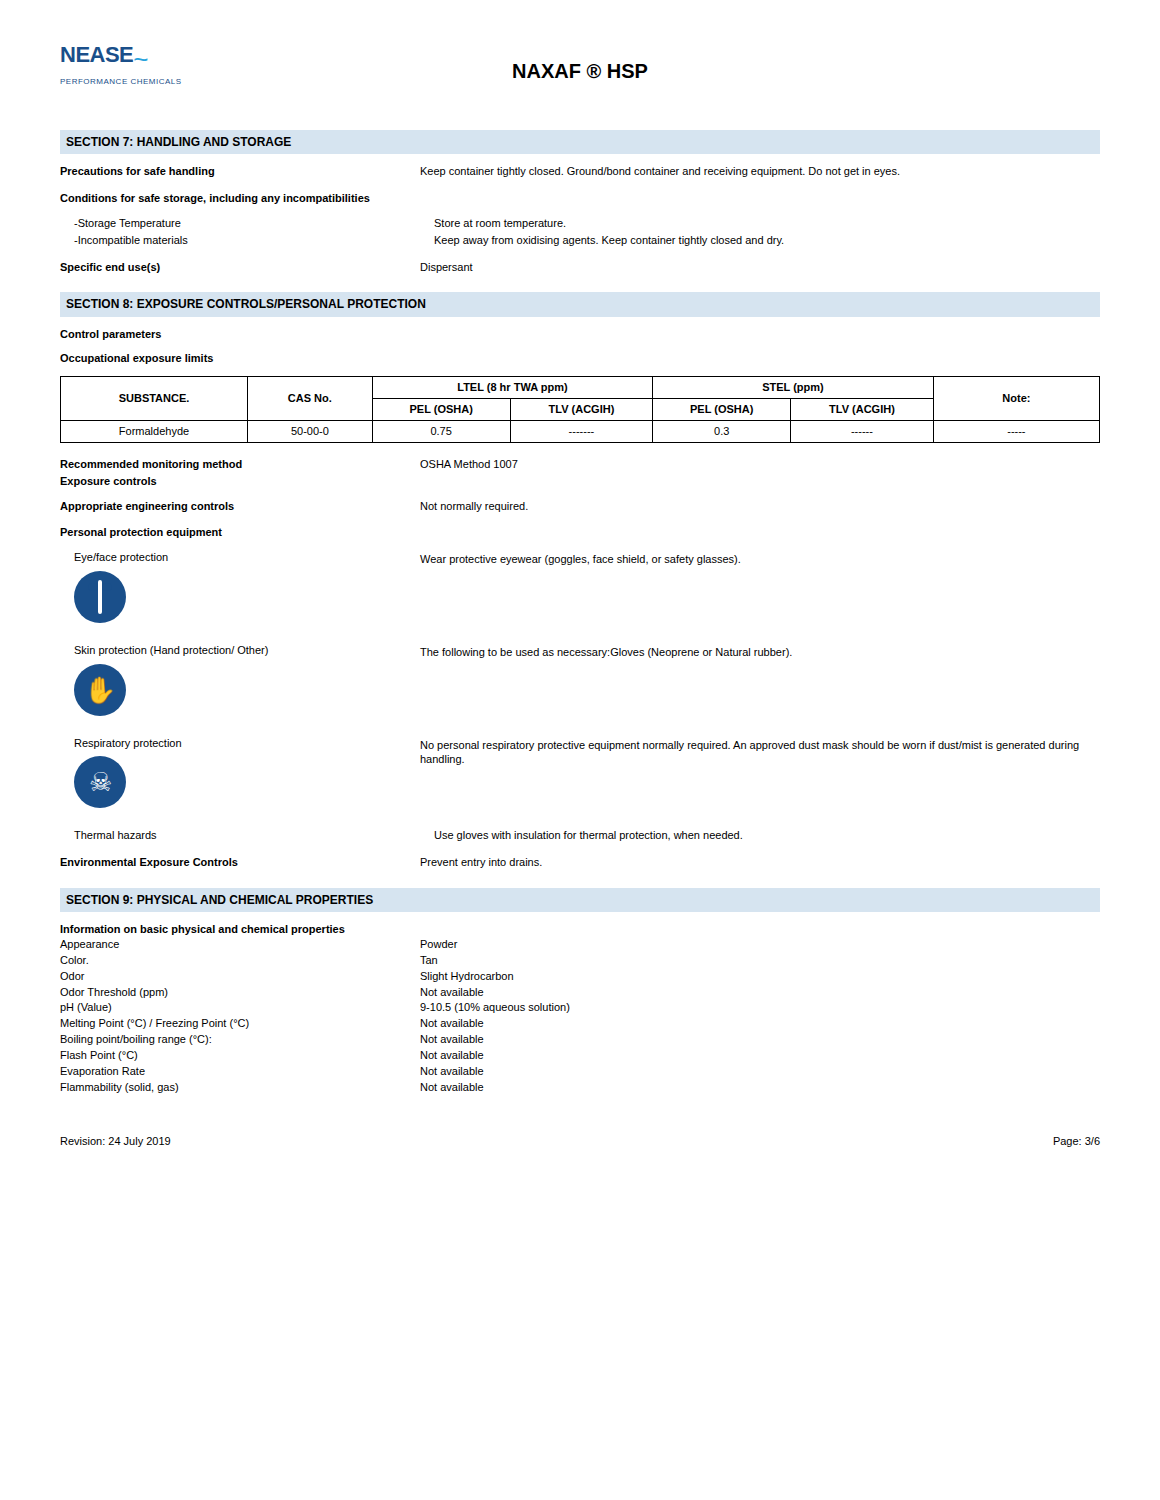NEASE~
PERFORMANCE CHEMICALS
NAXAF ® HSP
SECTION 7: HANDLING AND STORAGE
Precautions for safe handling
Keep container tightly closed. Ground/bond container and receiving equipment. Do not get in eyes.
Conditions for safe storage, including any incompatibilities
-Storage Temperature
Store at room temperature.
-Incompatible materials
Keep away from oxidising agents. Keep container tightly closed and dry.
Specific end use(s)
Dispersant
SECTION 8: EXPOSURE CONTROLS/PERSONAL PROTECTION
Control parameters
Occupational exposure limits
| SUBSTANCE. | CAS No. | LTEL (8 hr TWA ppm) | STEL (ppm) | Note: |
| --- | --- | --- | --- | --- |
| PEL (OSHA) | TLV (ACGIH) | PEL (OSHA) | TLV (ACGIH) |
| Formaldehyde | 50-00-0 | 0.75 | ------- | 0.3 | ------ | ----- |
Recommended monitoring method
OSHA Method 1007
Exposure controls
Appropriate engineering controls
Not normally required.
Personal protection equipment
Eye/face protection
Wear protective eyewear (goggles, face shield, or safety glasses).
Skin protection (Hand protection/ Other)
✋
The following to be used as necessary:Gloves (Neoprene or Natural rubber).
Respiratory protection
☠
No personal respiratory protective equipment normally required. An approved dust mask should be worn if dust/mist is generated during handling.
Thermal hazards
Use gloves with insulation for thermal protection, when needed.
Environmental Exposure Controls
Prevent entry into drains.
SECTION 9: PHYSICAL AND CHEMICAL PROPERTIES
Information on basic physical and chemical properties
Appearance
Powder
Color.
Tan
Odor
Slight Hydrocarbon
Odor Threshold (ppm)
Not available
pH (Value)
9-10.5 (10% aqueous solution)
Melting Point (°C) / Freezing Point (°C)
Not available
Boiling point/boiling range (°C):
Not available
Flash Point (°C)
Not available
Evaporation Rate
Not available
Flammability (solid, gas)
Not available
Revision: 24 July 2019
Page: 3/6